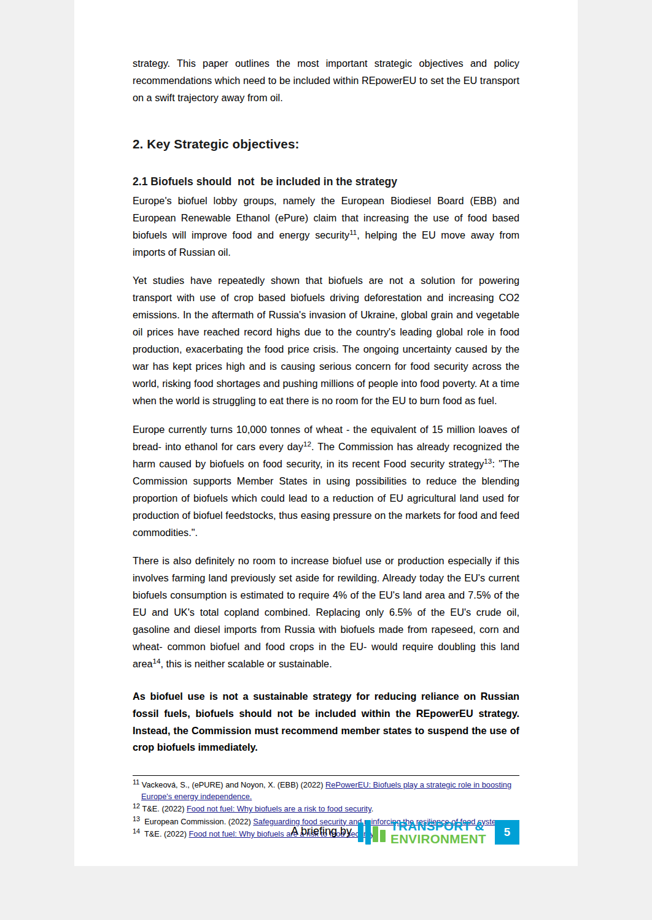strategy. This paper outlines the most important strategic objectives and policy recommendations which need to be included within REpowerEU to set the EU transport on a swift trajectory away from oil.
2. Key Strategic objectives:
2.1 Biofuels should not be included in the strategy
Europe's biofuel lobby groups, namely the European Biodiesel Board (EBB) and European Renewable Ethanol (ePure) claim that increasing the use of food based biofuels will improve food and energy security11, helping the EU move away from imports of Russian oil.
Yet studies have repeatedly shown that biofuels are not a solution for powering transport with use of crop based biofuels driving deforestation and increasing CO2 emissions. In the aftermath of Russia's invasion of Ukraine, global grain and vegetable oil prices have reached record highs due to the country's leading global role in food production, exacerbating the food price crisis. The ongoing uncertainty caused by the war has kept prices high and is causing serious concern for food security across the world, risking food shortages and pushing millions of people into food poverty. At a time when the world is struggling to eat there is no room for the EU to burn food as fuel.
Europe currently turns 10,000 tonnes of wheat - the equivalent of 15 million loaves of bread- into ethanol for cars every day12. The Commission has already recognized the harm caused by biofuels on food security, in its recent Food security strategy13: "The Commission supports Member States in using possibilities to reduce the blending proportion of biofuels which could lead to a reduction of EU agricultural land used for production of biofuel feedstocks, thus easing pressure on the markets for food and feed commodities.".
There is also definitely no room to increase biofuel use or production especially if this involves farming land previously set aside for rewilding. Already today the EU's current biofuels consumption is estimated to require 4% of the EU's land area and 7.5% of the EU and UK's total copland combined. Replacing only 6.5% of the EU's crude oil, gasoline and diesel imports from Russia with biofuels made from rapeseed, corn and wheat- common biofuel and food crops in the EU- would require doubling this land area14, this is neither scalable or sustainable.
As biofuel use is not a sustainable strategy for reducing reliance on Russian fossil fuels, biofuels should not be included within the REpowerEU strategy. Instead, the Commission must recommend member states to suspend the use of crop biofuels immediately.
11 Vackeová, S., (ePURE) and Noyon, X. (EBB) (2022) RePowerEU: Biofuels play a strategic role in boosting Europe's energy independence.
12 T&E. (2022) Food not fuel: Why biofuels are a risk to food security.
13 European Commission. (2022) Safeguarding food security and reinforcing the resilience of food systems.
14 T&E. (2022) Food not fuel: Why biofuels are a risk to food security.
A briefing by TRANSPORT &
ENVIRONMENT 5